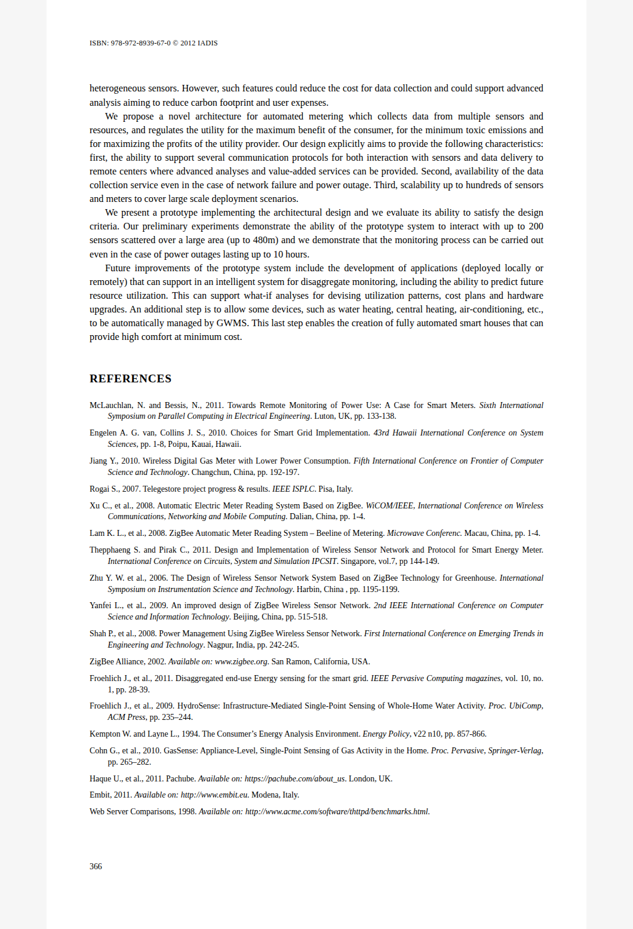ISBN: 978-972-8939-67-0 © 2012 IADIS
heterogeneous sensors. However, such features could reduce the cost for data collection and could support advanced analysis aiming to reduce carbon footprint and user expenses.
We propose a novel architecture for automated metering which collects data from multiple sensors and resources, and regulates the utility for the maximum benefit of the consumer, for the minimum toxic emissions and for maximizing the profits of the utility provider. Our design explicitly aims to provide the following characteristics: first, the ability to support several communication protocols for both interaction with sensors and data delivery to remote centers where advanced analyses and value-added services can be provided. Second, availability of the data collection service even in the case of network failure and power outage. Third, scalability up to hundreds of sensors and meters to cover large scale deployment scenarios.
We present a prototype implementing the architectural design and we evaluate its ability to satisfy the design criteria. Our preliminary experiments demonstrate the ability of the prototype system to interact with up to 200 sensors scattered over a large area (up to 480m) and we demonstrate that the monitoring process can be carried out even in the case of power outages lasting up to 10 hours.
Future improvements of the prototype system include the development of applications (deployed locally or remotely) that can support in an intelligent system for disaggregate monitoring, including the ability to predict future resource utilization. This can support what-if analyses for devising utilization patterns, cost plans and hardware upgrades. An additional step is to allow some devices, such as water heating, central heating, air-conditioning, etc., to be automatically managed by GWMS. This last step enables the creation of fully automated smart houses that can provide high comfort at minimum cost.
REFERENCES
McLauchlan, N. and Bessis, N., 2011. Towards Remote Monitoring of Power Use: A Case for Smart Meters. Sixth International Symposium on Parallel Computing in Electrical Engineering. Luton, UK, pp. 133-138.
Engelen A. G. van, Collins J. S., 2010. Choices for Smart Grid Implementation. 43rd Hawaii International Conference on System Sciences, pp. 1-8, Poipu, Kauai, Hawaii.
Jiang Y., 2010. Wireless Digital Gas Meter with Lower Power Consumption. Fifth International Conference on Frontier of Computer Science and Technology. Changchun, China, pp. 192-197.
Rogai S., 2007. Telegestore project progress & results. IEEE ISPLC. Pisa, Italy.
Xu C., et al., 2008. Automatic Electric Meter Reading System Based on ZigBee. WiCOM/IEEE, International Conference on Wireless Communications, Networking and Mobile Computing. Dalian, China, pp. 1-4.
Lam K. L., et al., 2008. ZigBee Automatic Meter Reading System – Beeline of Metering. Microwave Conferenc. Macau, China, pp. 1-4.
Thepphaeng S. and Pirak C., 2011. Design and Implementation of Wireless Sensor Network and Protocol for Smart Energy Meter. International Conference on Circuits, System and Simulation IPCSIT. Singapore, vol.7, pp 144-149.
Zhu Y. W. et al., 2006. The Design of Wireless Sensor Network System Based on ZigBee Technology for Greenhouse. International Symposium on Instrumentation Science and Technology. Harbin, China , pp. 1195-1199.
Yanfei L., et al., 2009. An improved design of ZigBee Wireless Sensor Network. 2nd IEEE International Conference on Computer Science and Information Technology. Beijing, China, pp. 515-518.
Shah P., et al., 2008. Power Management Using ZigBee Wireless Sensor Network. First International Conference on Emerging Trends in Engineering and Technology. Nagpur, India, pp. 242-245.
ZigBee Alliance, 2002. Available on: www.zigbee.org. San Ramon, California, USA.
Froehlich J., et al., 2011. Disaggregated end-use Energy sensing for the smart grid. IEEE Pervasive Computing magazines, vol. 10, no. 1, pp. 28-39.
Froehlich J., et al., 2009. HydroSense: Infrastructure-Mediated Single-Point Sensing of Whole-Home Water Activity. Proc. UbiComp, ACM Press, pp. 235–244.
Kempton W. and Layne L., 1994. The Consumer’s Energy Analysis Environment. Energy Policy, v22 n10, pp. 857-866.
Cohn G., et al., 2010. GasSense: Appliance-Level, Single-Point Sensing of Gas Activity in the Home. Proc. Pervasive, Springer-Verlag, pp. 265–282.
Haque U., et al., 2011. Pachube. Available on: https://pachube.com/about_us. London, UK.
Embit, 2011. Available on: http://www.embit.eu. Modena, Italy.
Web Server Comparisons, 1998. Available on: http://www.acme.com/software/thttpd/benchmarks.html.
366